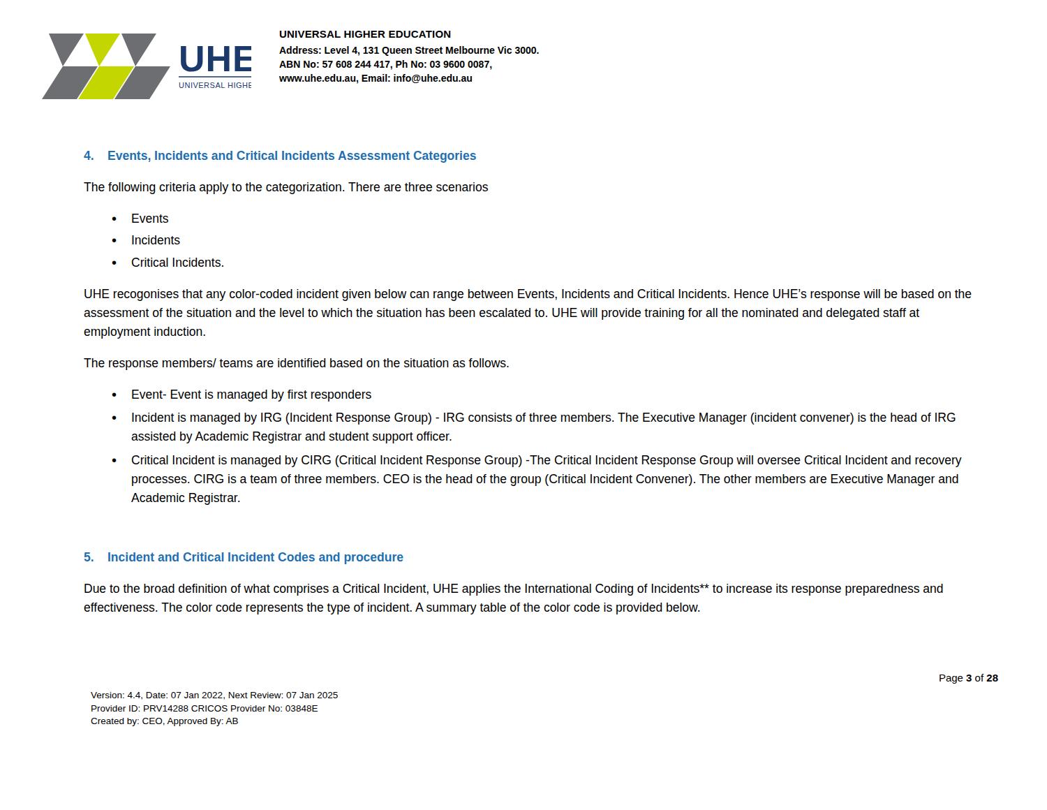UHE UNIVERSAL HIGHER EDUCATION
UNIVERSAL HIGHER EDUCATION
Address: Level 4, 131 Queen Street Melbourne Vic 3000.
ABN No: 57 608 244 417, Ph No: 03 9600 0087,
www.uhe.edu.au, Email: info@uhe.edu.au
4. Events, Incidents and Critical Incidents Assessment Categories
The following criteria apply to the categorization. There are three scenarios
Events
Incidents
Critical Incidents.
UHE recogonises that any color-coded incident given below can range between Events, Incidents and Critical Incidents. Hence UHE’s response will be based on the assessment of the situation and the level to which the situation has been escalated to. UHE will provide training for all the nominated and delegated staff at employment induction.
The response members/ teams are identified based on the situation as follows.
Event- Event is managed by first responders
Incident is managed by IRG (Incident Response Group) - IRG consists of three members. The Executive Manager (incident convener) is the head of IRG assisted by Academic Registrar and student support officer.
Critical Incident is managed by CIRG (Critical Incident Response Group) -The Critical Incident Response Group will oversee Critical Incident and recovery processes. CIRG is a team of three members. CEO is the head of the group (Critical Incident Convener). The other members are Executive Manager and Academic Registrar.
5. Incident and Critical Incident Codes and procedure
Due to the broad definition of what comprises a Critical Incident, UHE applies the International Coding of Incidents** to increase its response preparedness and effectiveness. The color code represents the type of incident. A summary table of the color code is provided below.
Page 3 of 28
Version: 4.4, Date: 07 Jan 2022, Next Review: 07 Jan 2025
Provider ID: PRV14288 CRICOS Provider No: 03848E
Created by: CEO, Approved By: AB